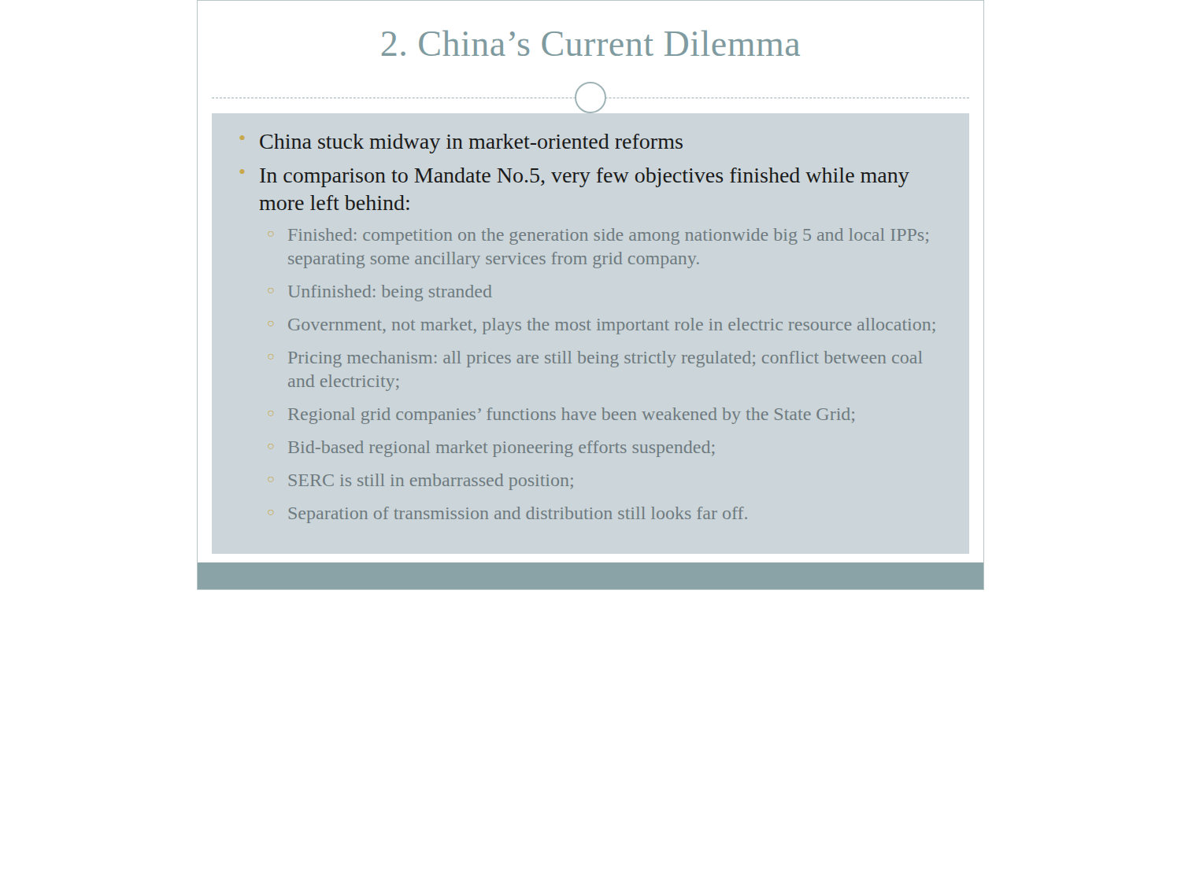2. China’s Current Dilemma
China stuck midway in market-oriented reforms
In comparison to Mandate No.5, very few objectives finished while many more left behind:
Finished: competition on the generation side among nationwide big 5 and local IPPs; separating some ancillary services from grid company.
Unfinished: being stranded
Government, not market, plays the most important role in electric resource allocation;
Pricing mechanism: all prices are still being strictly regulated; conflict between coal and electricity;
Regional grid companies’ functions have been weakened by the State Grid;
Bid-based regional market pioneering efforts suspended;
SERC is still in embarrassed position;
Separation of transmission and distribution still looks far off.